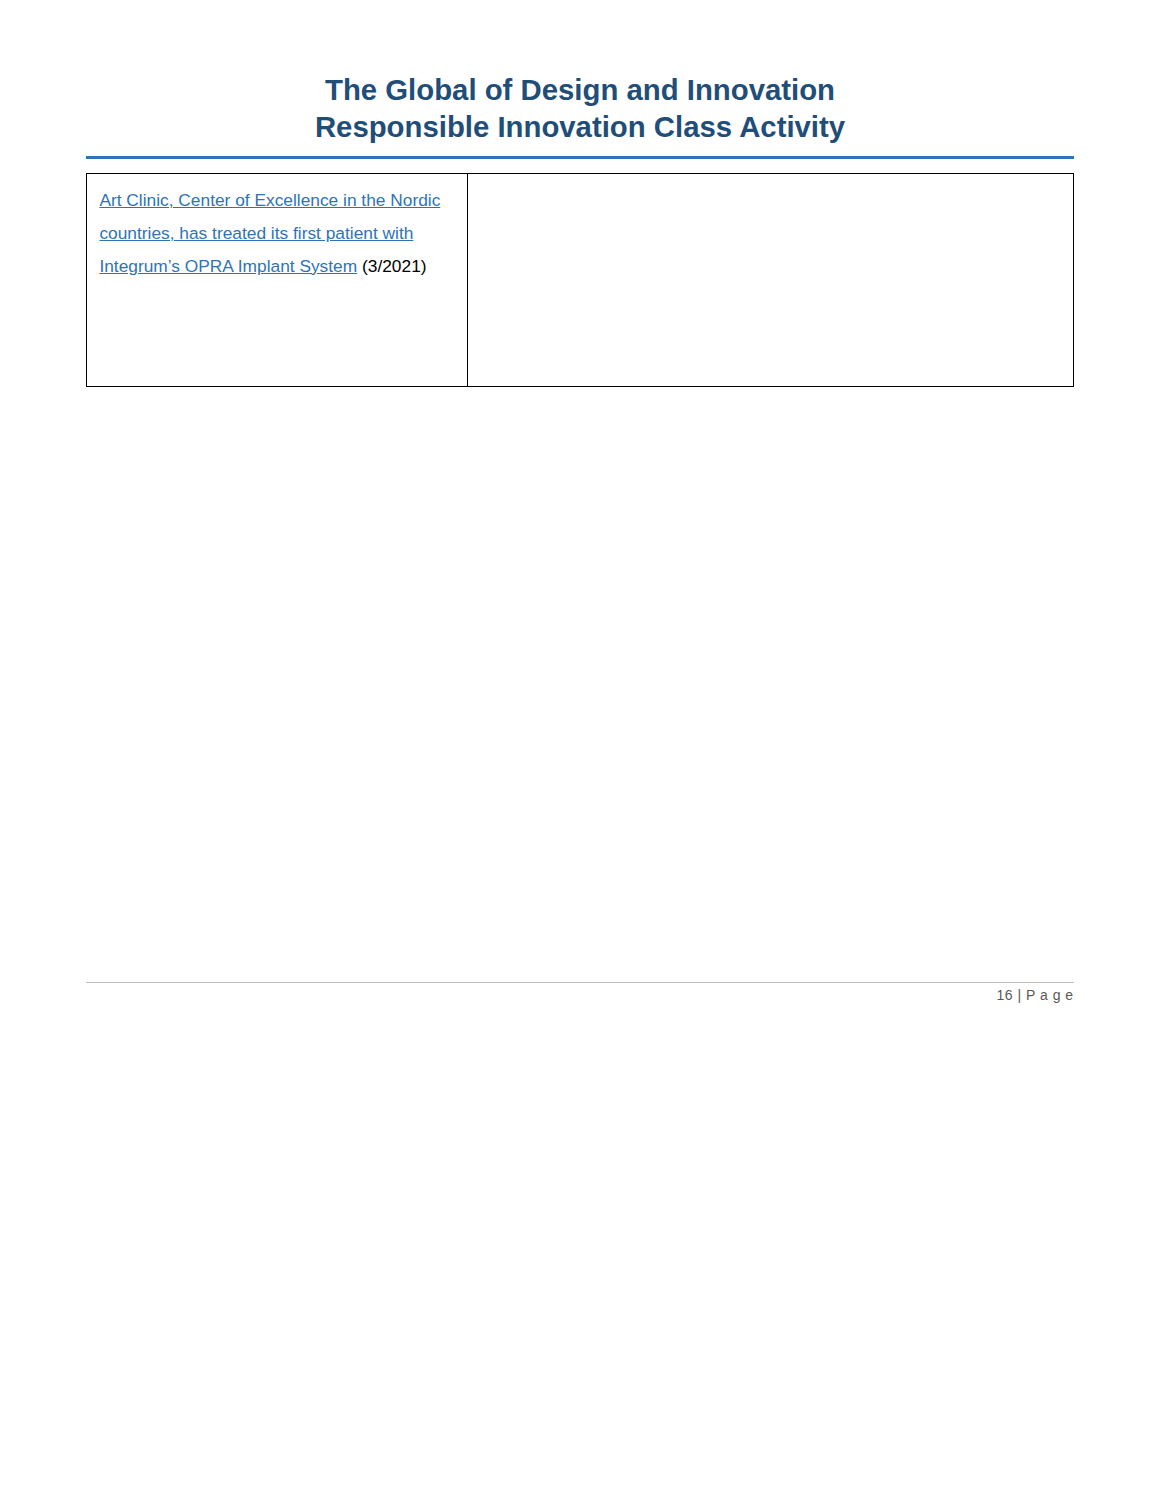The Global of Design and Innovation
Responsible Innovation Class Activity
| Art Clinic, Center of Excellence in the Nordic countries, has treated its first patient with Integrum’s OPRA Implant System (3/2021) | |
16 | P a g e